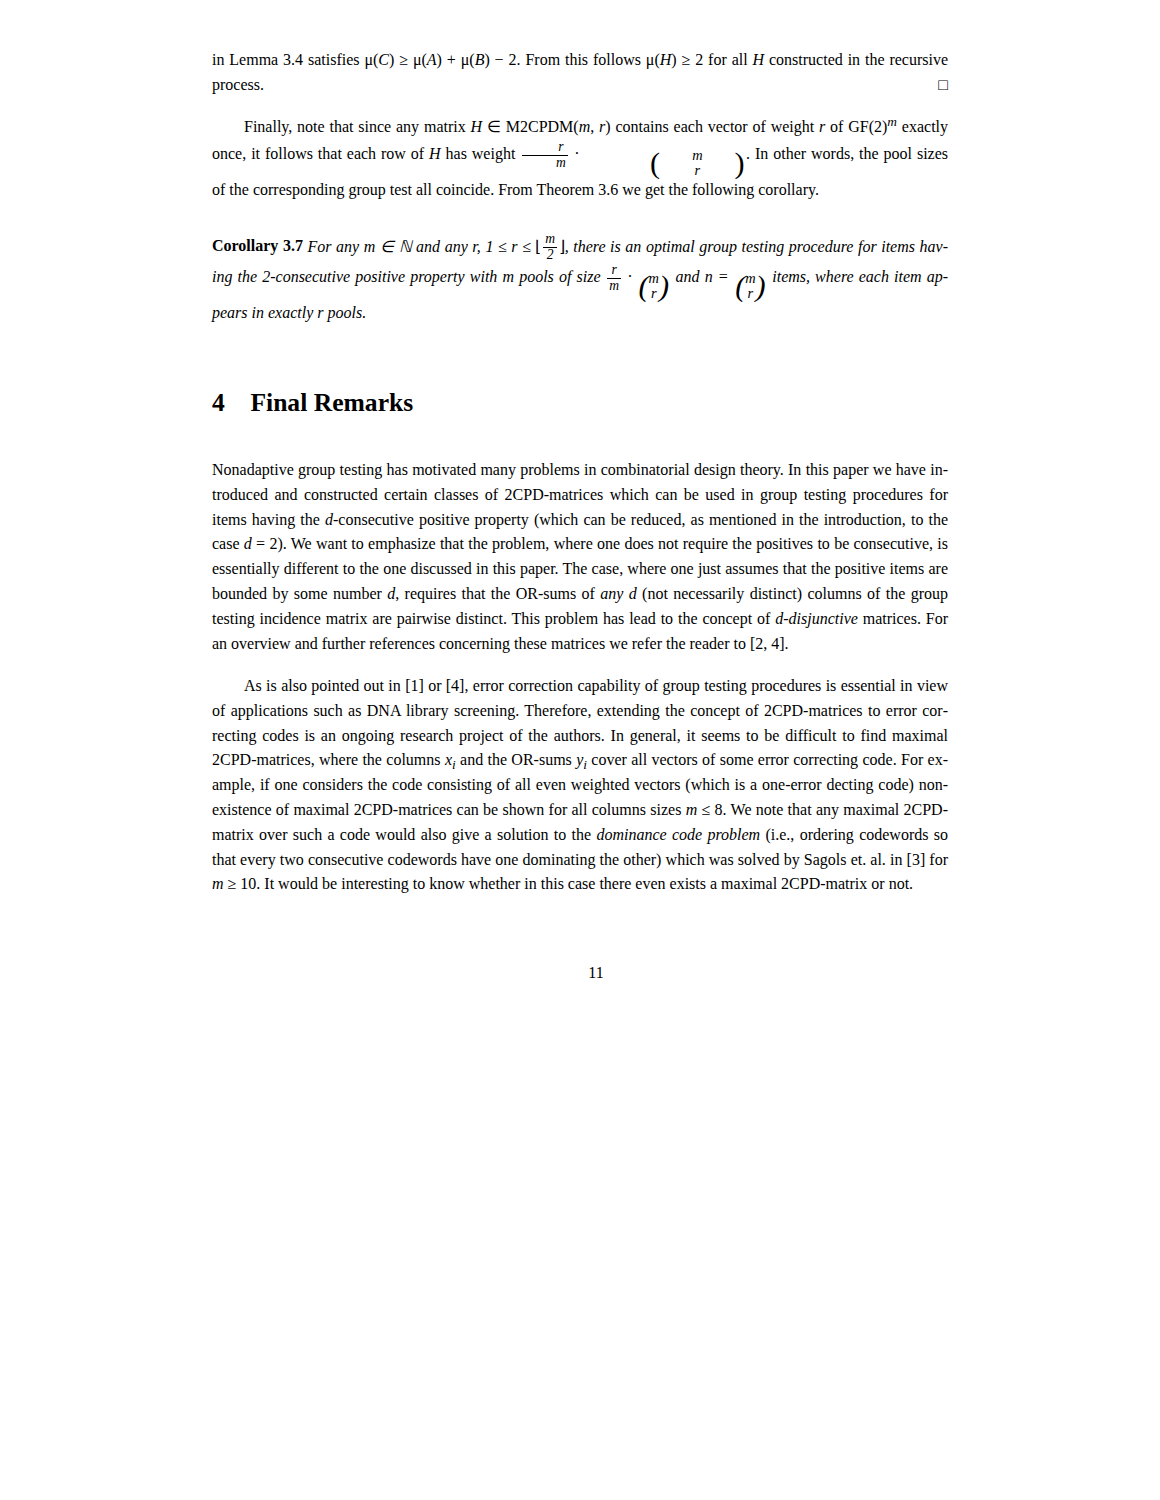in Lemma 3.4 satisfies μ(C) ≥ μ(A) + μ(B) − 2. From this follows μ(H) ≥ 2 for all H constructed in the recursive process. □
Finally, note that since any matrix H ∈ M2CPDM(m, r) contains each vector of weight r of GF(2)m exactly once, it follows that each row of H has weight rm · (mr). In other words, the pool sizes of the corresponding group test all coincide. From Theorem 3.6 we get the following corollary.
Corollary 3.7 For any m ∈ ℕ and any r, 1 ≤ r ≤ ⌊m 2⌋, there is an optimal group testing procedure for items having the 2-consecutive positive property with m pools of size rm · (mr) and n = (mr) items, where each item appears in exactly r pools.
4 Final Remarks
Nonadaptive group testing has motivated many problems in combinatorial design theory. In this paper we have introduced and constructed certain classes of 2CPD-matrices which can be used in group testing procedures for items having the d-consecutive positive property (which can be reduced, as mentioned in the introduction, to the case d = 2). We want to emphasize that the problem, where one does not require the positives to be consecutive, is essentially different to the one discussed in this paper. The case, where one just assumes that the positive items are bounded by some number d, requires that the OR-sums of any d (not necessarily distinct) columns of the group testing incidence matrix are pairwise distinct. This problem has lead to the concept of d-disjunctive matrices. For an overview and further references concerning these matrices we refer the reader to [2, 4].
As is also pointed out in [1] or [4], error correction capability of group testing procedures is essential in view of applications such as DNA library screening. Therefore, extending the concept of 2CPD-matrices to error correcting codes is an ongoing research project of the authors. In general, it seems to be difficult to find maximal 2CPD-matrices, where the columns xi and the OR-sums yi cover all vectors of some error correcting code. For example, if one considers the code consisting of all even weighted vectors (which is a one-error decting code) non-existence of maximal 2CPD-matrices can be shown for all columns sizes m ≤ 8. We note that any maximal 2CPD-matrix over such a code would also give a solution to the dominance code problem (i.e., ordering codewords so that every two consecutive codewords have one dominating the other) which was solved by Sagols et. al. in [3] for m ≥ 10. It would be interesting to know whether in this case there even exists a maximal 2CPD-matrix or not.
11